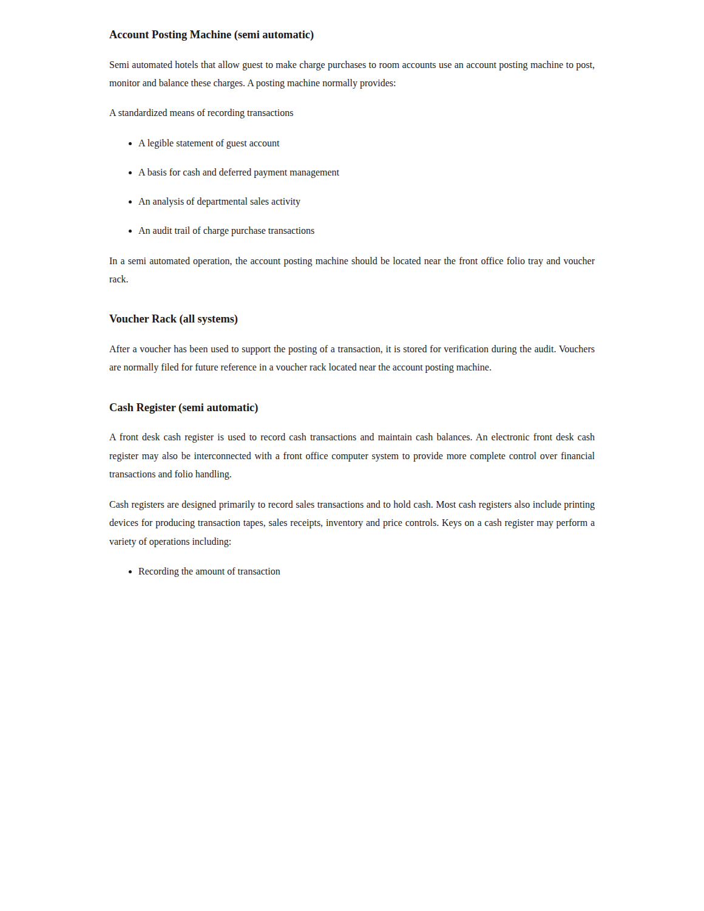Account Posting Machine (semi automatic)
Semi automated hotels that allow guest to make charge purchases to room accounts use an account posting machine to post, monitor and balance these charges. A posting machine normally provides:
A standardized means of recording transactions
A legible statement of guest account
A basis for cash and deferred payment management
An analysis of departmental sales activity
An audit trail of charge purchase transactions
In a semi automated operation, the account posting machine should be located near the front office folio tray and voucher rack.
Voucher Rack (all systems)
After a voucher has been used to support the posting of a transaction, it is stored for verification during the audit. Vouchers are normally filed for future reference in a voucher rack located near the account posting machine.
Cash Register (semi automatic)
A front desk cash register is used to record cash transactions and maintain cash balances. An electronic front desk cash register may also be interconnected with a front office computer system to provide more complete control over financial transactions and folio handling.
Cash registers are designed primarily to record sales transactions and to hold cash. Most cash registers also include printing devices for producing transaction tapes, sales receipts, inventory and price controls. Keys on a cash register may perform a variety of operations including:
Recording the amount of transaction